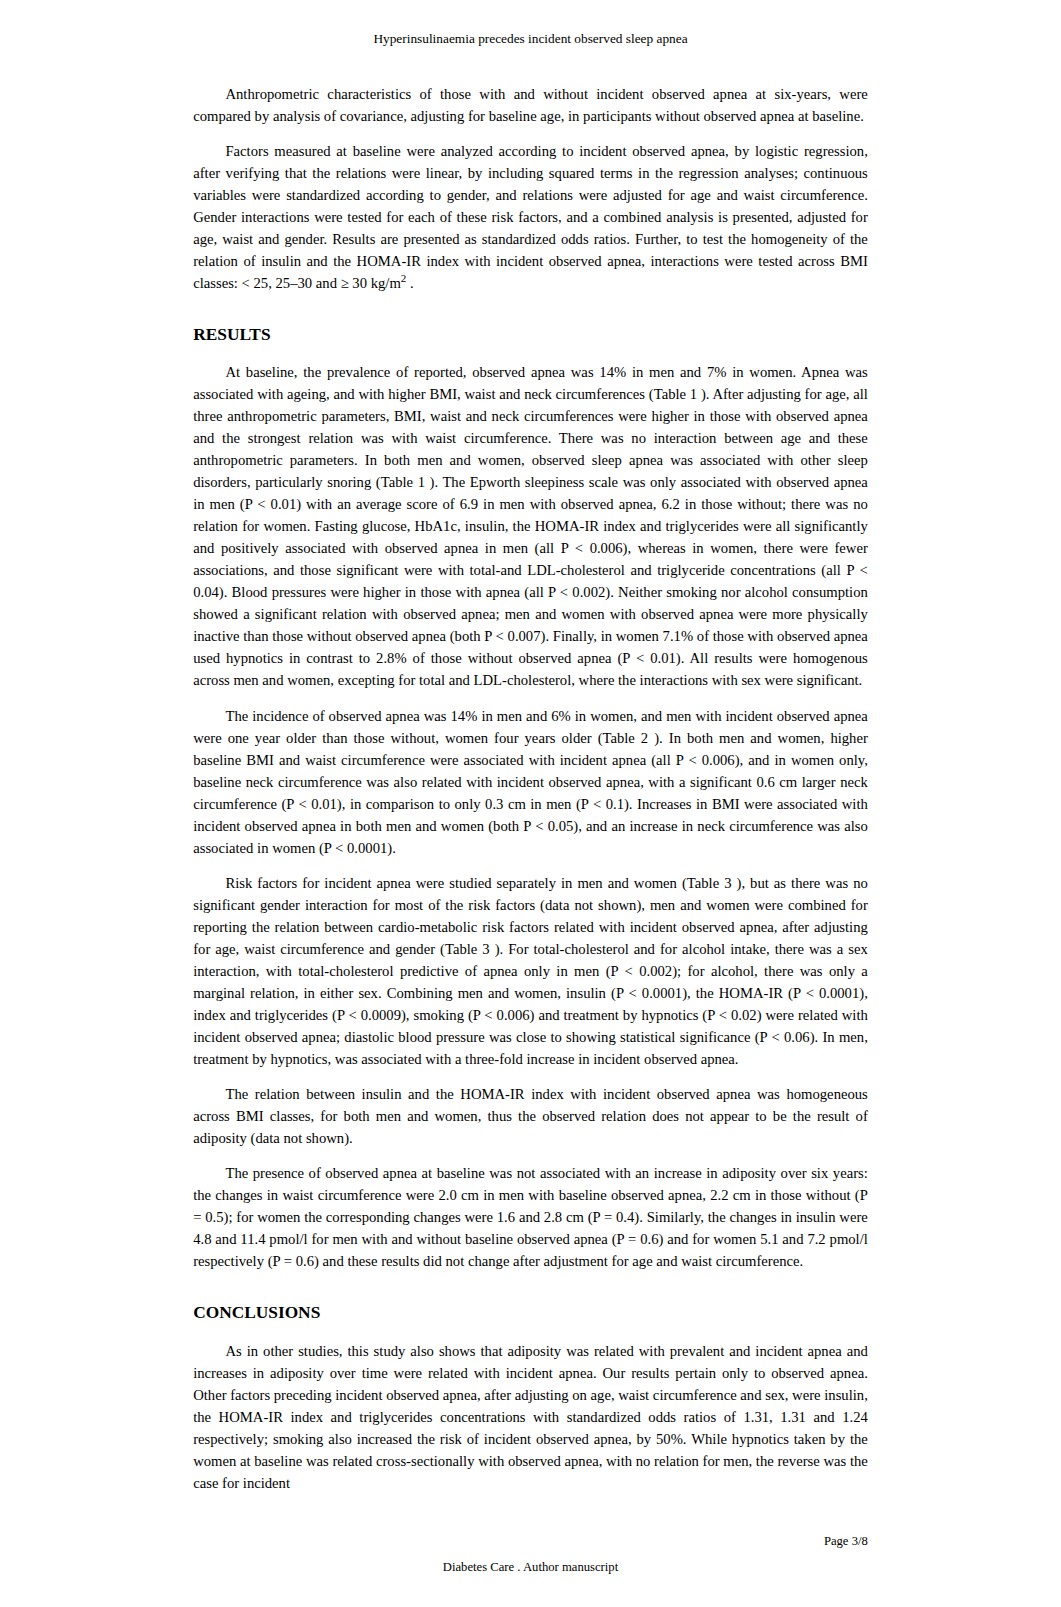Hyperinsulinaemia precedes incident observed sleep apnea
Anthropometric characteristics of those with and without incident observed apnea at six-years, were compared by analysis of covariance, adjusting for baseline age, in participants without observed apnea at baseline.
Factors measured at baseline were analyzed according to incident observed apnea, by logistic regression, after verifying that the relations were linear, by including squared terms in the regression analyses; continuous variables were standardized according to gender, and relations were adjusted for age and waist circumference. Gender interactions were tested for each of these risk factors, and a combined analysis is presented, adjusted for age, waist and gender. Results are presented as standardized odds ratios. Further, to test the homogeneity of the relation of insulin and the HOMA-IR index with incident observed apnea, interactions were tested across BMI classes: < 25, 25–30 and ≥ 30 kg/m2 .
RESULTS
At baseline, the prevalence of reported, observed apnea was 14% in men and 7% in women. Apnea was associated with ageing, and with higher BMI, waist and neck circumferences (Table 1 ). After adjusting for age, all three anthropometric parameters, BMI, waist and neck circumferences were higher in those with observed apnea and the strongest relation was with waist circumference. There was no interaction between age and these anthropometric parameters. In both men and women, observed sleep apnea was associated with other sleep disorders, particularly snoring (Table 1 ). The Epworth sleepiness scale was only associated with observed apnea in men (P < 0.01) with an average score of 6.9 in men with observed apnea, 6.2 in those without; there was no relation for women. Fasting glucose, HbA1c, insulin, the HOMA-IR index and triglycerides were all significantly and positively associated with observed apnea in men (all P < 0.006), whereas in women, there were fewer associations, and those significant were with total-and LDL-cholesterol and triglyceride concentrations (all P < 0.04). Blood pressures were higher in those with apnea (all P < 0.002). Neither smoking nor alcohol consumption showed a significant relation with observed apnea; men and women with observed apnea were more physically inactive than those without observed apnea (both P < 0.007). Finally, in women 7.1% of those with observed apnea used hypnotics in contrast to 2.8% of those without observed apnea (P < 0.01). All results were homogenous across men and women, excepting for total and LDL-cholesterol, where the interactions with sex were significant.
The incidence of observed apnea was 14% in men and 6% in women, and men with incident observed apnea were one year older than those without, women four years older (Table 2 ). In both men and women, higher baseline BMI and waist circumference were associated with incident apnea (all P < 0.006), and in women only, baseline neck circumference was also related with incident observed apnea, with a significant 0.6 cm larger neck circumference (P < 0.01), in comparison to only 0.3 cm in men (P < 0.1). Increases in BMI were associated with incident observed apnea in both men and women (both P < 0.05), and an increase in neck circumference was also associated in women (P < 0.0001).
Risk factors for incident apnea were studied separately in men and women (Table 3 ), but as there was no significant gender interaction for most of the risk factors (data not shown), men and women were combined for reporting the relation between cardio-metabolic risk factors related with incident observed apnea, after adjusting for age, waist circumference and gender (Table 3 ). For total-cholesterol and for alcohol intake, there was a sex interaction, with total-cholesterol predictive of apnea only in men (P < 0.002); for alcohol, there was only a marginal relation, in either sex. Combining men and women, insulin (P < 0.0001), the HOMA-IR (P < 0.0001), index and triglycerides (P < 0.0009), smoking (P < 0.006) and treatment by hypnotics (P < 0.02) were related with incident observed apnea; diastolic blood pressure was close to showing statistical significance (P < 0.06). In men, treatment by hypnotics, was associated with a three-fold increase in incident observed apnea.
The relation between insulin and the HOMA-IR index with incident observed apnea was homogeneous across BMI classes, for both men and women, thus the observed relation does not appear to be the result of adiposity (data not shown).
The presence of observed apnea at baseline was not associated with an increase in adiposity over six years: the changes in waist circumference were 2.0 cm in men with baseline observed apnea, 2.2 cm in those without (P = 0.5); for women the corresponding changes were 1.6 and 2.8 cm (P = 0.4). Similarly, the changes in insulin were 4.8 and 11.4 pmol/l for men with and without baseline observed apnea (P = 0.6) and for women 5.1 and 7.2 pmol/l respectively (P = 0.6) and these results did not change after adjustment for age and waist circumference.
CONCLUSIONS
As in other studies, this study also shows that adiposity was related with prevalent and incident apnea and increases in adiposity over time were related with incident apnea. Our results pertain only to observed apnea. Other factors preceding incident observed apnea, after adjusting on age, waist circumference and sex, were insulin, the HOMA-IR index and triglycerides concentrations with standardized odds ratios of 1.31, 1.31 and 1.24 respectively; smoking also increased the risk of incident observed apnea, by 50%. While hypnotics taken by the women at baseline was related cross-sectionally with observed apnea, with no relation for men, the reverse was the case for incident
Page 3/8
Diabetes Care . Author manuscript